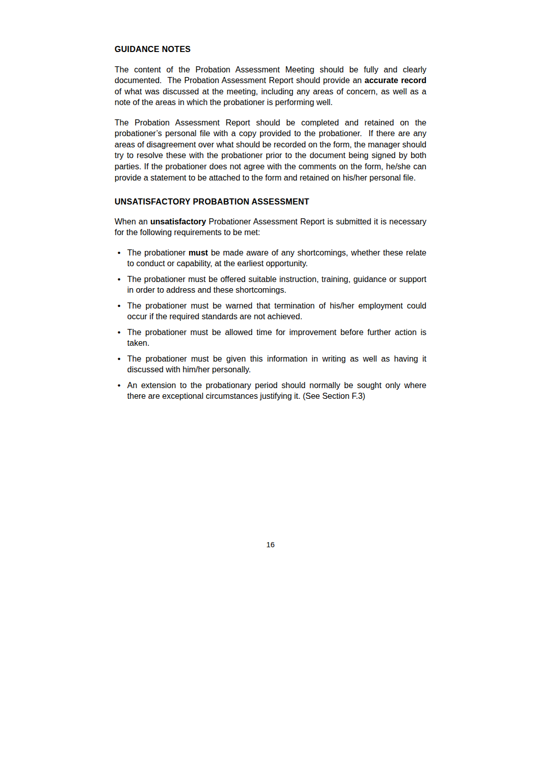GUIDANCE NOTES
The content of the Probation Assessment Meeting should be fully and clearly documented. The Probation Assessment Report should provide an accurate record of what was discussed at the meeting, including any areas of concern, as well as a note of the areas in which the probationer is performing well.
The Probation Assessment Report should be completed and retained on the probationer’s personal file with a copy provided to the probationer. If there are any areas of disagreement over what should be recorded on the form, the manager should try to resolve these with the probationer prior to the document being signed by both parties. If the probationer does not agree with the comments on the form, he/she can provide a statement to be attached to the form and retained on his/her personal file.
UNSATISFACTORY PROBABTION ASSESSMENT
When an unsatisfactory Probationer Assessment Report is submitted it is necessary for the following requirements to be met:
The probationer must be made aware of any shortcomings, whether these relate to conduct or capability, at the earliest opportunity.
The probationer must be offered suitable instruction, training, guidance or support in order to address and these shortcomings.
The probationer must be warned that termination of his/her employment could occur if the required standards are not achieved.
The probationer must be allowed time for improvement before further action is taken.
The probationer must be given this information in writing as well as having it discussed with him/her personally.
An extension to the probationary period should normally be sought only where there are exceptional circumstances justifying it. (See Section F.3)
16